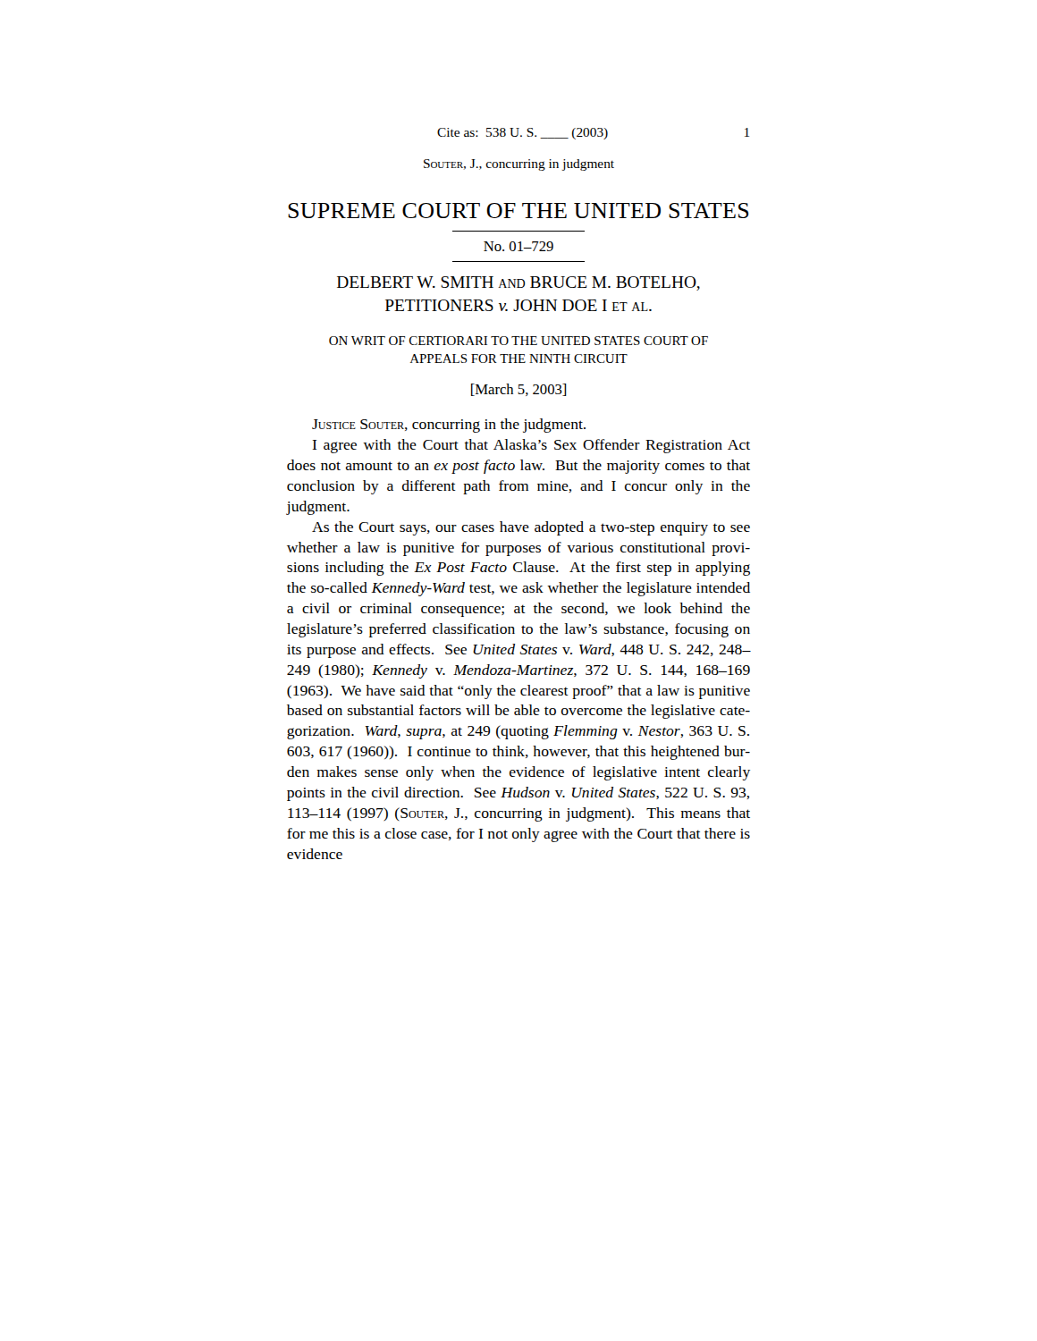Cite as: 538 U. S. ____ (2003) 1
Souter, J., concurring in judgment
SUPREME COURT OF THE UNITED STATES
No. 01–729
DELBERT W. SMITH and BRUCE M. BOTELHO,
PETITIONERS v. JOHN DOE I et al.
ON WRIT OF CERTIORARI TO THE UNITED STATES COURT OF
APPEALS FOR THE NINTH CIRCUIT
[March 5, 2003]
Justice Souter, concurring in the judgment.
I agree with the Court that Alaska’s Sex Offender Registration Act does not amount to an ex post facto law. But the majority comes to that conclusion by a different path from mine, and I concur only in the judgment.
As the Court says, our cases have adopted a two-step enquiry to see whether a law is punitive for purposes of various constitutional provisions including the Ex Post Facto Clause. At the first step in applying the so-called Kennedy-Ward test, we ask whether the legislature intended a civil or criminal consequence; at the second, we look behind the legislature’s preferred classification to the law’s substance, focusing on its purpose and effects. See United States v. Ward, 448 U. S. 242, 248–249 (1980); Kennedy v. Mendoza-Martinez, 372 U. S. 144, 168–169 (1963). We have said that “only the clearest proof” that a law is punitive based on substantial factors will be able to overcome the legislative categorization. Ward, supra, at 249 (quoting Flemming v. Nestor, 363 U. S. 603, 617 (1960)). I continue to think, however, that this heightened burden makes sense only when the evidence of legislative intent clearly points in the civil direction. See Hudson v. United States, 522 U. S. 93, 113–114 (1997) (Souter, J., concurring in judgment). This means that for me this is a close case, for I not only agree with the Court that there is evidence